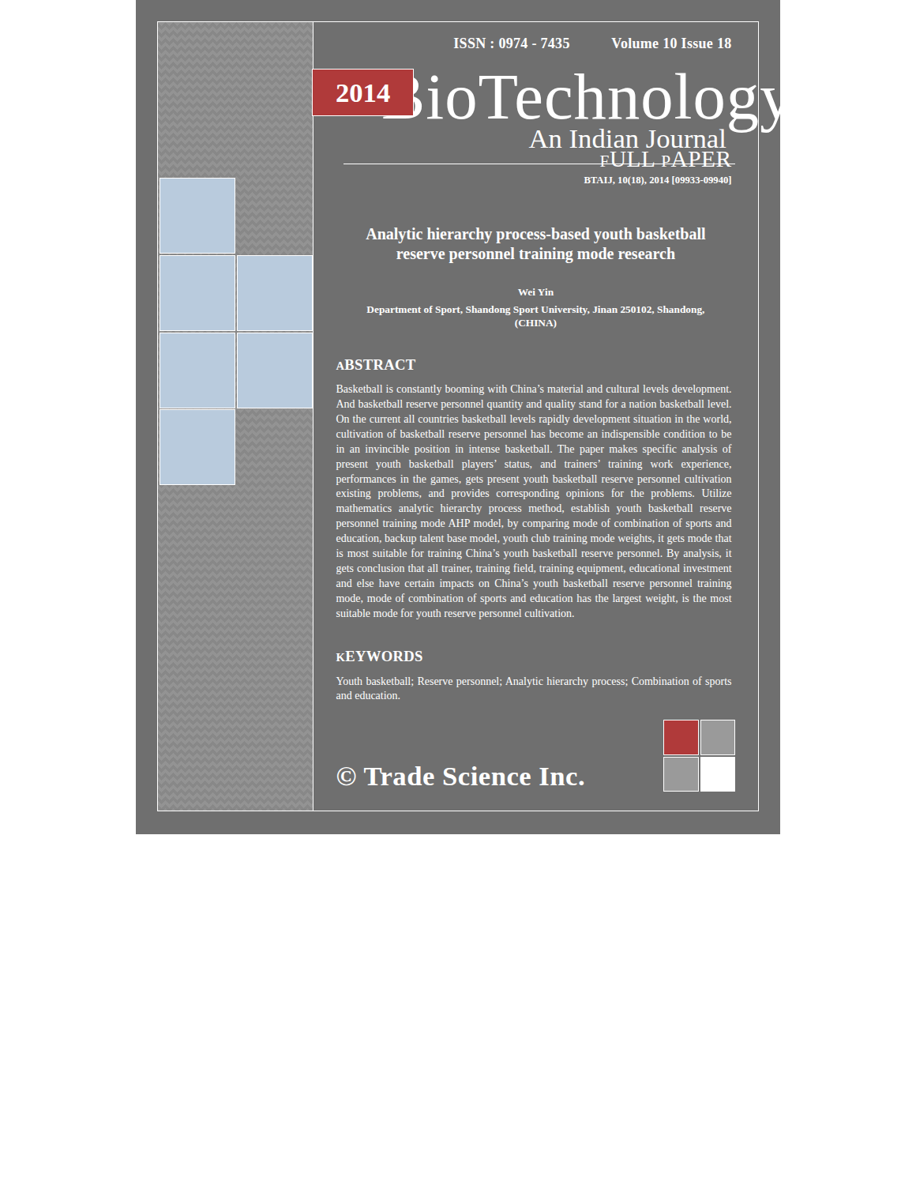2014
ISSN : 0974 - 7435 Volume 10 Issue 18
BioTechnology
An Indian Journal
FULL PAPER
BTAIJ, 10(18), 2014 [09933-09940]
Analytic hierarchy process-based youth basketball
reserve personnel training mode research
Wei Yin Department of Sport, Shandong Sport University, Jinan 250102, Shandong,
(CHINA)
ABSTRACT
Basketball is constantly booming with China’s material and cultural levels development. And basketball reserve personnel quantity and quality stand for a nation basketball level. On the current all countries basketball levels rapidly development situation in the world, cultivation of basketball reserve personnel has become an indispensible condition to be in an invincible position in intense basketball. The paper makes specific analysis of present youth basketball players’ status, and trainers’ training work experience, performances in the games, gets present youth basketball reserve personnel cultivation existing problems, and provides corresponding opinions for the problems. Utilize mathematics analytic hierarchy process method, establish youth basketball reserve personnel training mode AHP model, by comparing mode of combination of sports and education, backup talent base model, youth club training mode weights, it gets mode that is most suitable for training China’s youth basketball reserve personnel. By analysis, it gets conclusion that all trainer, training field, training equipment, educational investment and else have certain impacts on China’s youth basketball reserve personnel training mode, mode of combination of sports and education has the largest weight, is the most suitable mode for youth reserve personnel cultivation.
KEYWORDS
Youth basketball; Reserve personnel; Analytic hierarchy process; Combination of sports and education.
© Trade Science Inc.